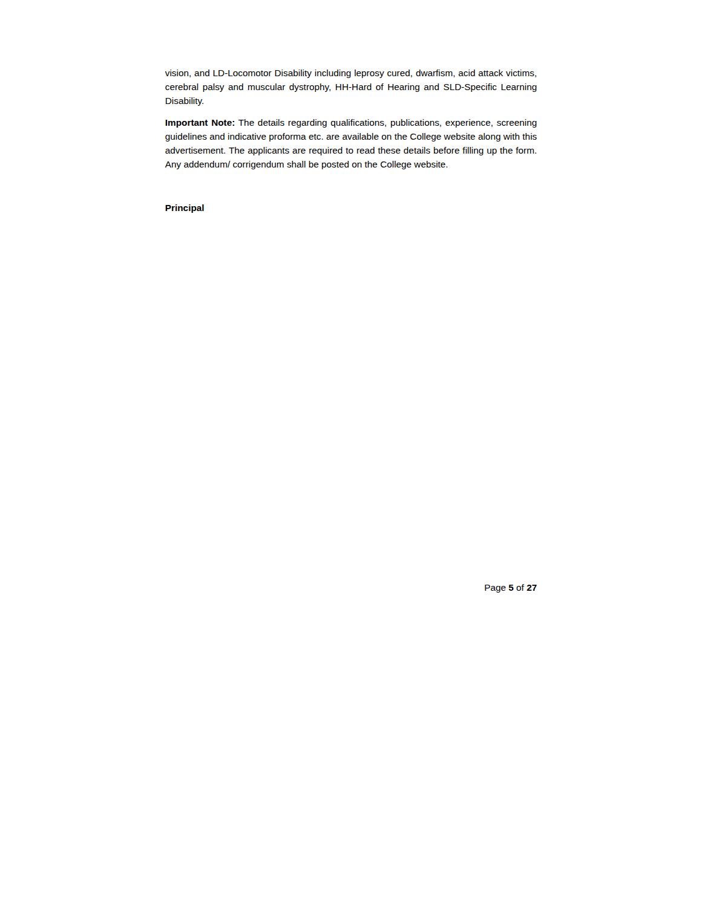vision, and LD-Locomotor Disability including leprosy cured, dwarfism, acid attack victims, cerebral palsy and muscular dystrophy, HH-Hard of Hearing and SLD-Specific Learning Disability.
Important Note: The details regarding qualifications, publications, experience, screening guidelines and indicative proforma etc. are available on the College website along with this advertisement. The applicants are required to read these details before filling up the form. Any addendum/ corrigendum shall be posted on the College website.
Principal
Page 5 of 27